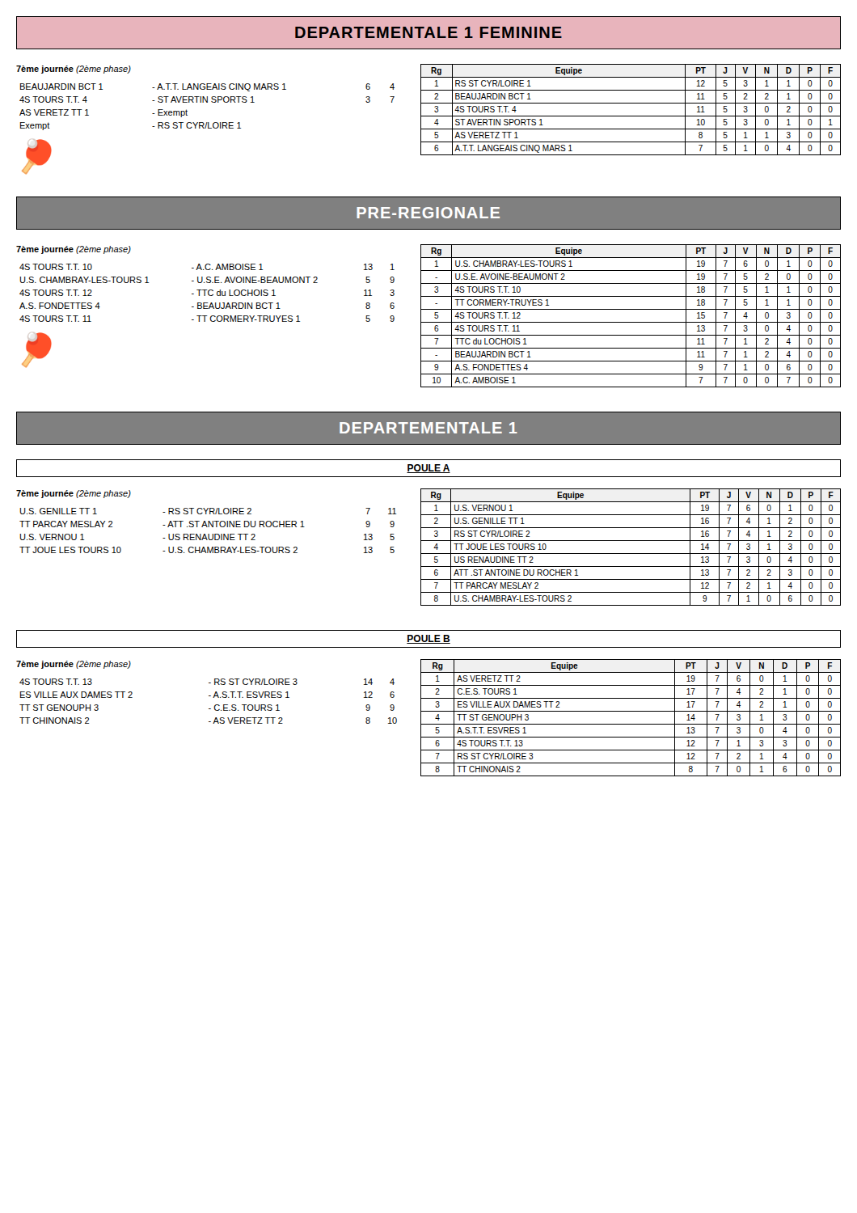DEPARTEMENTALE 1 FEMININE
7ème journée (2ème phase)
| BEAUJARDIN BCT 1 | - A.T.T. LANGEAIS CINQ MARS 1 | 6 | 4 |
| 4S TOURS T.T. 4 | - ST AVERTIN SPORTS 1 | 3 | 7 |
| AS VERETZ TT 1 | - Exempt | | |
| Exempt | - RS ST CYR/LOIRE 1 | | |
🏓
| Rg | Equipe | PT | J | V | N | D | P | F |
| --- | --- | --- | --- | --- | --- | --- | --- | --- |
| 1 | RS ST CYR/LOIRE 1 | 12 | 5 | 3 | 1 | 1 | 0 | 0 |
| 2 | BEAUJARDIN BCT 1 | 11 | 5 | 2 | 2 | 1 | 0 | 0 |
| 3 | 4S TOURS T.T. 4 | 11 | 5 | 3 | 0 | 2 | 0 | 0 |
| 4 | ST AVERTIN SPORTS 1 | 10 | 5 | 3 | 0 | 1 | 0 | 1 |
| 5 | AS VERETZ TT 1 | 8 | 5 | 1 | 1 | 3 | 0 | 0 |
| 6 | A.T.T. LANGEAIS CINQ MARS 1 | 7 | 5 | 1 | 0 | 4 | 0 | 0 |
PRE-REGIONALE
7ème journée (2ème phase)
| 4S TOURS T.T. 10 | - A.C. AMBOISE 1 | 13 | 1 |
| U.S. CHAMBRAY-LES-TOURS 1 | - U.S.E. AVOINE-BEAUMONT 2 | 5 | 9 |
| 4S TOURS T.T. 12 | - TTC du LOCHOIS 1 | 11 | 3 |
| A.S. FONDETTES 4 | - BEAUJARDIN BCT 1 | 8 | 6 |
| 4S TOURS T.T. 11 | - TT CORMERY-TRUYES 1 | 5 | 9 |
🏓
| Rg | Equipe | PT | J | V | N | D | P | F |
| --- | --- | --- | --- | --- | --- | --- | --- | --- |
| 1 | U.S. CHAMBRAY-LES-TOURS 1 | 19 | 7 | 6 | 0 | 1 | 0 | 0 |
| - | U.S.E. AVOINE-BEAUMONT 2 | 19 | 7 | 5 | 2 | 0 | 0 | 0 |
| 3 | 4S TOURS T.T. 10 | 18 | 7 | 5 | 1 | 1 | 0 | 0 |
| - | TT CORMERY-TRUYES 1 | 18 | 7 | 5 | 1 | 1 | 0 | 0 |
| 5 | 4S TOURS T.T. 12 | 15 | 7 | 4 | 0 | 3 | 0 | 0 |
| 6 | 4S TOURS T.T. 11 | 13 | 7 | 3 | 0 | 4 | 0 | 0 |
| 7 | TTC du LOCHOIS 1 | 11 | 7 | 1 | 2 | 4 | 0 | 0 |
| - | BEAUJARDIN BCT 1 | 11 | 7 | 1 | 2 | 4 | 0 | 0 |
| 9 | A.S. FONDETTES 4 | 9 | 7 | 1 | 0 | 6 | 0 | 0 |
| 10 | A.C. AMBOISE 1 | 7 | 7 | 0 | 0 | 7 | 0 | 0 |
DEPARTEMENTALE 1
POULE A
7ème journée (2ème phase)
| U.S. GENILLE TT 1 | - RS ST CYR/LOIRE 2 | 7 | 11 |
| TT PARCAY MESLAY 2 | - ATT .ST ANTOINE DU ROCHER 1 | 9 | 9 |
| U.S. VERNOU 1 | - US RENAUDINE TT 2 | 13 | 5 |
| TT JOUE LES TOURS 10 | - U.S. CHAMBRAY-LES-TOURS 2 | 13 | 5 |
| Rg | Equipe | PT | J | V | N | D | P | F |
| --- | --- | --- | --- | --- | --- | --- | --- | --- |
| 1 | U.S. VERNOU 1 | 19 | 7 | 6 | 0 | 1 | 0 | 0 |
| 2 | U.S. GENILLE TT 1 | 16 | 7 | 4 | 1 | 2 | 0 | 0 |
| 3 | RS ST CYR/LOIRE 2 | 16 | 7 | 4 | 1 | 2 | 0 | 0 |
| 4 | TT JOUE LES TOURS 10 | 14 | 7 | 3 | 1 | 3 | 0 | 0 |
| 5 | US RENAUDINE TT 2 | 13 | 7 | 3 | 0 | 4 | 0 | 0 |
| 6 | ATT .ST ANTOINE DU ROCHER 1 | 13 | 7 | 2 | 2 | 3 | 0 | 0 |
| 7 | TT PARCAY MESLAY 2 | 12 | 7 | 2 | 1 | 4 | 0 | 0 |
| 8 | U.S. CHAMBRAY-LES-TOURS 2 | 9 | 7 | 1 | 0 | 6 | 0 | 0 |
POULE B
7ème journée (2ème phase)
| 4S TOURS T.T. 13 | - RS ST CYR/LOIRE 3 | 14 | 4 |
| ES VILLE AUX DAMES TT 2 | - A.S.T.T. ESVRES 1 | 12 | 6 |
| TT ST GENOUPH 3 | - C.E.S. TOURS 1 | 9 | 9 |
| TT CHINONAIS 2 | - AS VERETZ TT 2 | 8 | 10 |
| Rg | Equipe | PT | J | V | N | D | P | F |
| --- | --- | --- | --- | --- | --- | --- | --- | --- |
| 1 | AS VERETZ TT 2 | 19 | 7 | 6 | 0 | 1 | 0 | 0 |
| 2 | C.E.S. TOURS 1 | 17 | 7 | 4 | 2 | 1 | 0 | 0 |
| 3 | ES VILLE AUX DAMES TT 2 | 17 | 7 | 4 | 2 | 1 | 0 | 0 |
| 4 | TT ST GENOUPH 3 | 14 | 7 | 3 | 1 | 3 | 0 | 0 |
| 5 | A.S.T.T. ESVRES 1 | 13 | 7 | 3 | 0 | 4 | 0 | 0 |
| 6 | 4S TOURS T.T. 13 | 12 | 7 | 1 | 3 | 3 | 0 | 0 |
| 7 | RS ST CYR/LOIRE 3 | 12 | 7 | 2 | 1 | 4 | 0 | 0 |
| 8 | TT CHINONAIS 2 | 8 | 7 | 0 | 1 | 6 | 0 | 0 |